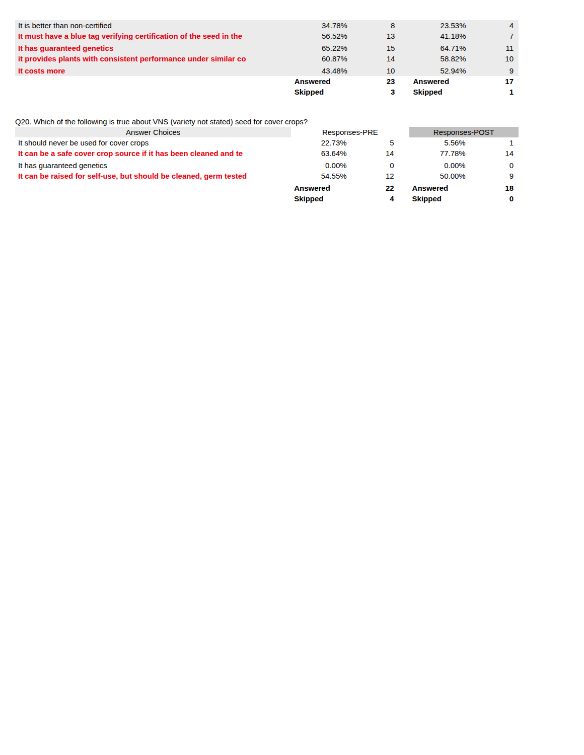| It is better than non-certified | 34.78% | 8 | 23.53% | 4 |
| It must have a blue tag verifying certification of the seed in the | 56.52% | 13 | 41.18% | 7 |
| It has guaranteed genetics | 65.22% | 15 | 64.71% | 11 |
| it provides plants with consistent performance under similar co | 60.87% | 14 | 58.82% | 10 |
| It costs more | 43.48% | 10 | 52.94% | 9 |
| | Answered | 23 | Answered | 17 |
| | Skipped | 3 | Skipped | 1 |
Q20. Which of the following is true about VNS (variety not stated) seed for cover crops?
| Answer Choices | Responses-PRE | Responses-POST |
| It should never be used for cover crops | 22.73% | 5 | 5.56% | 1 |
| It can be a safe cover crop source if it has been cleaned and te | 63.64% | 14 | 77.78% | 14 |
| It has guaranteed genetics | 0.00% | 0 | 0.00% | 0 |
| It can be raised for self-use, but should be cleaned, germ tested | 54.55% | 12 | 50.00% | 9 |
| | Answered | 22 | Answered | 18 |
| | Skipped | 4 | Skipped | 0 |